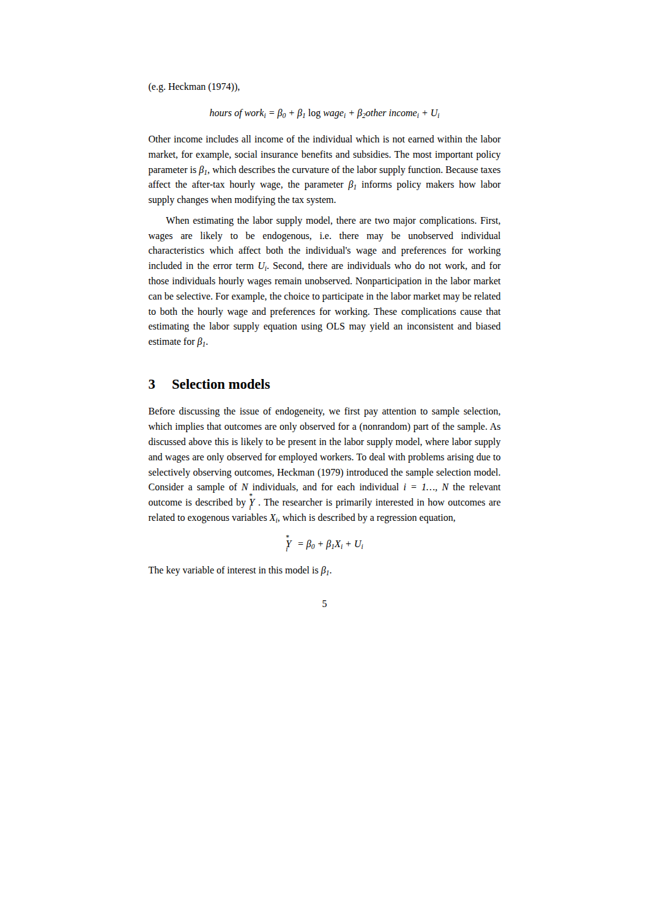(e.g. Heckman (1974)),
hours of worki = β0 + β1 log wagei + β2other incomei + Ui
Other income includes all income of the individual which is not earned within the labor market, for example, social insurance benefits and subsidies. The most important policy parameter is β1, which describes the curvature of the labor supply function. Because taxes affect the after-tax hourly wage, the parameter β1 informs policy makers how labor supply changes when modifying the tax system.
When estimating the labor supply model, there are two major complications. First, wages are likely to be endogenous, i.e. there may be unobserved individual characteristics which affect both the individual's wage and preferences for working included in the error term Ui. Second, there are individuals who do not work, and for those individuals hourly wages remain unobserved. Nonparticipation in the labor market can be selective. For example, the choice to participate in the labor market may be related to both the hourly wage and preferences for working. These complications cause that estimating the labor supply equation using OLS may yield an inconsistent and biased estimate for β1.
3 Selection models
Before discussing the issue of endogeneity, we first pay attention to sample selection, which implies that outcomes are only observed for a (nonrandom) part of the sample. As discussed above this is likely to be present in the labor supply model, where labor supply and wages are only observed for employed workers. To deal with problems arising due to selectively observing outcomes, Heckman (1979) introduced the sample selection model. Consider a sample of N individuals, and for each individual i = 1…, N the relevant outcome is described by Y*i*. The researcher is primarily interested in how outcomes are related to exogenous variables Xi, which is described by a regression equation,
Y*i* = β0 + β1Xi + Ui
The key variable of interest in this model is β1.
5